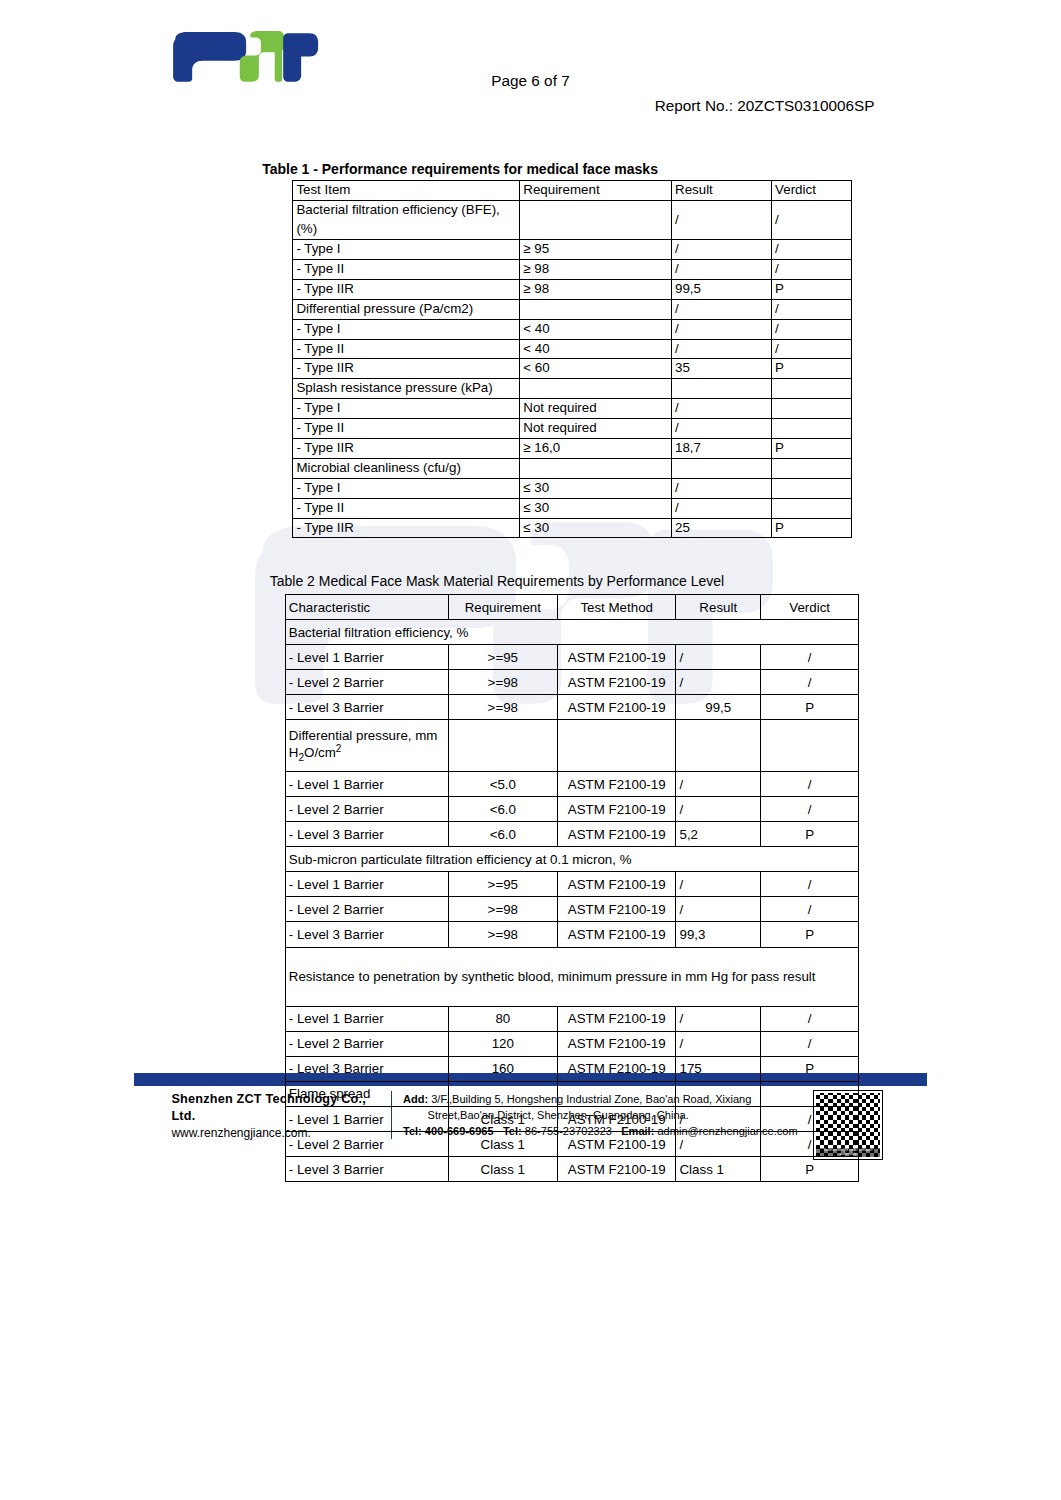Page 6 of 7
Report No.: 20ZCTS0310006SP
Table 1 - Performance requirements for medical face masks
| Test Item | Requirement | Result | Verdict |
| Bacterial filtration efficiency (BFE), (%) | | / | / |
| - Type I | ≥ 95 | / | / |
| - Type II | ≥ 98 | / | / |
| - Type IIR | ≥ 98 | 99,5 | P |
| Differential pressure (Pa/cm2) | | / | / |
| - Type I | < 40 | / | / |
| - Type II | < 40 | / | / |
| - Type IIR | < 60 | 35 | P |
| Splash resistance pressure (kPa) | | | |
| - Type I | Not required | / | |
| - Type II | Not required | / | |
| - Type IIR | ≥ 16,0 | 18,7 | P |
| Microbial cleanliness (cfu/g) | | | |
| - Type I | ≤ 30 | / | |
| - Type II | ≤ 30 | / | |
| - Type IIR | ≤ 30 | 25 | P |
Table 2 Medical Face Mask Material Requirements by Performance Level
| Characteristic | Requirement | Test Method | Result | Verdict |
| Bacterial filtration efficiency, % |
| - Level 1 Barrier | >=95 | ASTM F2100-19 | / | / |
| - Level 2 Barrier | >=98 | ASTM F2100-19 | / | / |
| - Level 3 Barrier | >=98 | ASTM F2100-19 | 99,5 | P |
| Differential pressure, mm H 2 O/cm 2 | | | | |
| - Level 1 Barrier | <5.0 | ASTM F2100-19 | / | / |
| - Level 2 Barrier | <6.0 | ASTM F2100-19 | / | / |
| - Level 3 Barrier | <6.0 | ASTM F2100-19 | 5,2 | P |
| Sub-micron particulate filtration efficiency at 0.1 micron, % |
| - Level 1 Barrier | >=95 | ASTM F2100-19 | / | / |
| - Level 2 Barrier | >=98 | ASTM F2100-19 | / | / |
| - Level 3 Barrier | >=98 | ASTM F2100-19 | 99,3 | P |
| Resistance to penetration by synthetic blood, minimum pressure in mm Hg for pass result |
| - Level 1 Barrier | 80 | ASTM F2100-19 | / | / |
| - Level 2 Barrier | 120 | ASTM F2100-19 | / | / |
| - Level 3 Barrier | 160 | ASTM F2100-19 | 175 | P |
| Flame spread | | | | |
| - Level 1 Barrier | Class 1 | ASTM F2100-19 | / | / |
| - Level 2 Barrier | Class 1 | ASTM F2100-19 | / | / |
| - Level 3 Barrier | Class 1 | ASTM F2100-19 | Class 1 | P |
Shenzhen ZCT Technology Co., Ltd.
www.renzhengjiance.com.
Add: 3/F.,Building 5, Hongsheng Industrial Zone, Bao'an Road, Xixiang
Street,Bao'an District, Shenzhen, Guangdong, China.
Tel: 400-669-6965 Tel: 86-755-23702323 Email: admin@renzhengjiance.com